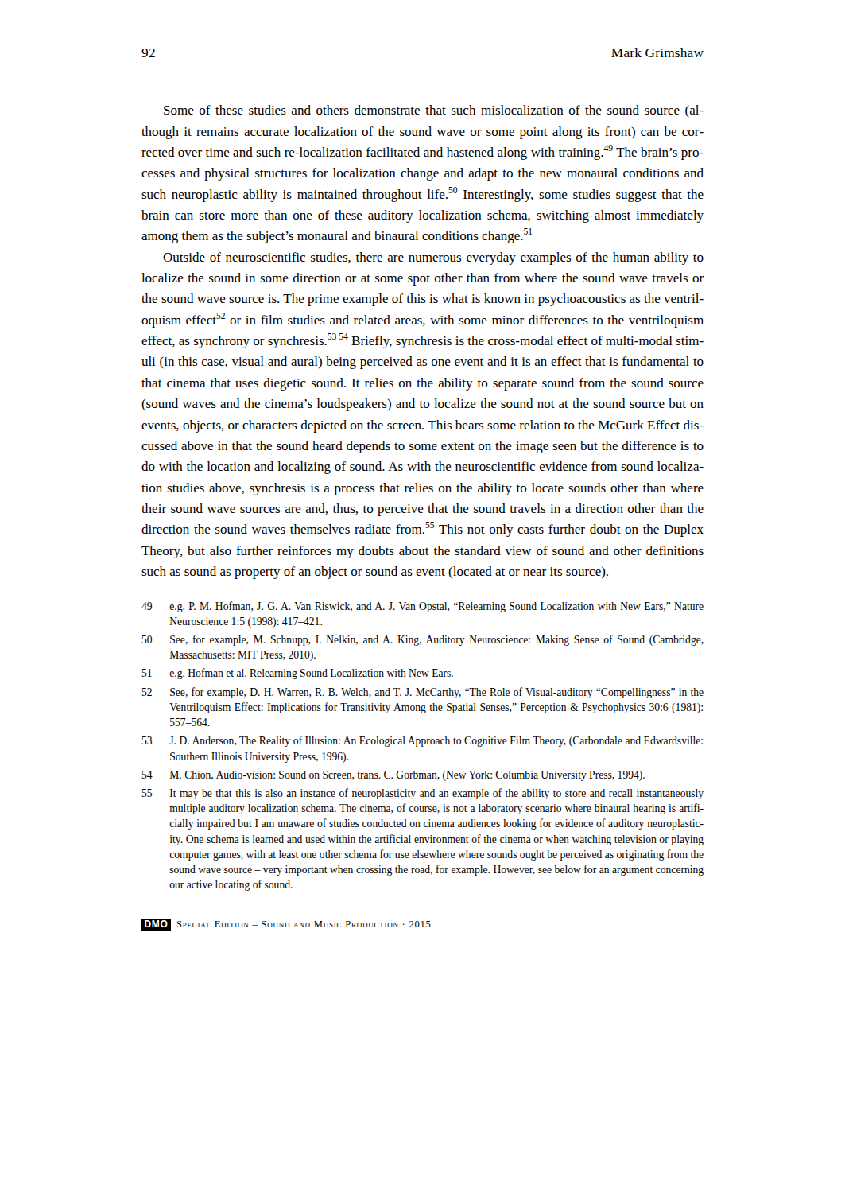92 Mark Grimshaw
Some of these studies and others demonstrate that such mislocalization of the sound source (although it remains accurate localization of the sound wave or some point along its front) can be corrected over time and such re-localization facilitated and hastened along with training.49 The brain’s processes and physical structures for localization change and adapt to the new monaural conditions and such neuroplastic ability is maintained throughout life.50 Interestingly, some studies suggest that the brain can store more than one of these auditory localization schema, switching almost immediately among them as the subject’s monaural and binaural conditions change.51
Outside of neuroscientific studies, there are numerous everyday examples of the human ability to localize the sound in some direction or at some spot other than from where the sound wave travels or the sound wave source is. The prime example of this is what is known in psychoacoustics as the ventriloquism effect52 or in film studies and related areas, with some minor differences to the ventriloquism effect, as synchrony or synchresis.53 54 Briefly, synchresis is the cross-modal effect of multi-modal stimuli (in this case, visual and aural) being perceived as one event and it is an effect that is fundamental to that cinema that uses diegetic sound. It relies on the ability to separate sound from the sound source (sound waves and the cinema’s loudspeakers) and to localize the sound not at the sound source but on events, objects, or characters depicted on the screen. This bears some relation to the McGurk Effect discussed above in that the sound heard depends to some extent on the image seen but the difference is to do with the location and localizing of sound. As with the neuroscientific evidence from sound localization studies above, synchresis is a process that relies on the ability to locate sounds other than where their sound wave sources are and, thus, to perceive that the sound travels in a direction other than the direction the sound waves themselves radiate from.55 This not only casts further doubt on the Duplex Theory, but also further reinforces my doubts about the standard view of sound and other definitions such as sound as property of an object or sound as event (located at or near its source).
e.g. P. M. Hofman, J. G. A. Van Riswick, and A. J. Van Opstal, “Relearning Sound Localization with New Ears,” Nature Neuroscience 1:5 (1998): 417–421.
See, for example, M. Schnupp, I. Nelkin, and A. King, Auditory Neuroscience: Making Sense of Sound (Cambridge, Massachusetts: MIT Press, 2010).
e.g. Hofman et al. Relearning Sound Localization with New Ears.
See, for example, D. H. Warren, R. B. Welch, and T. J. McCarthy, “The Role of Visual-auditory “Compellingness” in the Ventriloquism Effect: Implications for Transitivity Among the Spatial Senses,” Perception & Psychophysics 30:6 (1981): 557–564.
J. D. Anderson, The Reality of Illusion: An Ecological Approach to Cognitive Film Theory, (Carbondale and Edwardsville: Southern Illinois University Press, 1996).
M. Chion, Audio-vision: Sound on Screen, trans. C. Gorbman, (New York: Columbia University Press, 1994).
It may be that this is also an instance of neuroplasticity and an example of the ability to store and recall instantaneously multiple auditory localization schema. The cinema, of course, is not a laboratory scenario where binaural hearing is artificially impaired but I am unaware of studies conducted on cinema audiences looking for evidence of auditory neuroplasticity. One schema is learned and used within the artificial environment of the cinema or when watching television or playing computer games, with at least one other schema for use elsewhere where sounds ought be perceived as originating from the sound wave source – very important when crossing the road, for example. However, see below for an argument concerning our active locating of sound.
DMO Special Edition – Sound and Music Production · 2015